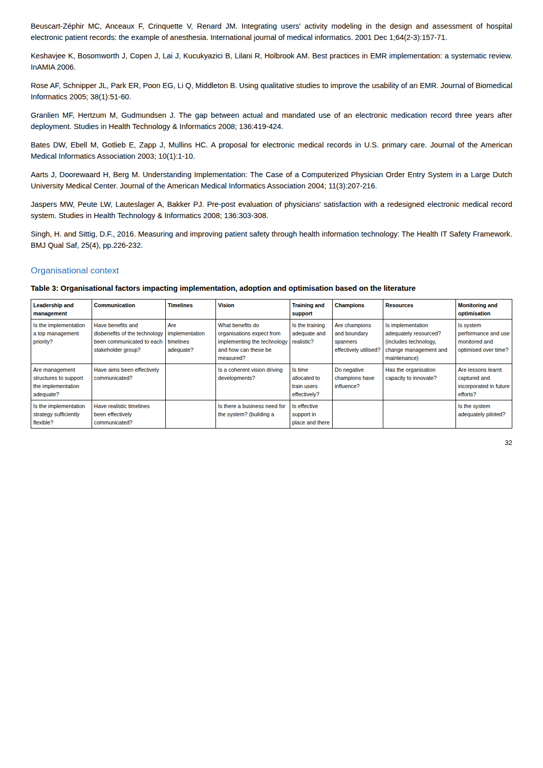Beuscart-Zéphir MC, Anceaux F, Crinquette V, Renard JM. Integrating users' activity modeling in the design and assessment of hospital electronic patient records: the example of anesthesia. International journal of medical informatics. 2001 Dec 1;64(2-3):157-71.
Keshavjee K, Bosomworth J, Copen J, Lai J, Kucukyazici B, Lilani R, Holbrook AM. Best practices in EMR implementation: a systematic review. InAMIA 2006.
Rose AF, Schnipper JL, Park ER, Poon EG, Li Q, Middleton B. Using qualitative studies to improve the usability of an EMR. Journal of Biomedical Informatics 2005; 38(1):51-60.
Granlien MF, Hertzum M, Gudmundsen J. The gap between actual and mandated use of an electronic medication record three years after deployment. Studies in Health Technology & Informatics 2008; 136:419-424.
Bates DW, Ebell M, Gotlieb E, Zapp J, Mullins HC. A proposal for electronic medical records in U.S. primary care. Journal of the American Medical Informatics Association 2003; 10(1):1-10.
Aarts J, Doorewaard H, Berg M. Understanding Implementation: The Case of a Computerized Physician Order Entry System in a Large Dutch University Medical Center. Journal of the American Medical Informatics Association 2004; 11(3):207-216.
Jaspers MW, Peute LW, Lauteslager A, Bakker PJ. Pre-post evaluation of physicians' satisfaction with a redesigned electronic medical record system. Studies in Health Technology & Informatics 2008; 136:303-308.
Singh, H. and Sittig, D.F., 2016. Measuring and improving patient safety through health information technology: The Health IT Safety Framework. BMJ Qual Saf, 25(4), pp.226-232.
Organisational context
Table 3: Organisational factors impacting implementation, adoption and optimisation based on the literature
| Leadership and management | Communication | Timelines | Vision | Training and support | Champions | Resources | Monitoring and optimisation |
| --- | --- | --- | --- | --- | --- | --- | --- |
| Is the implementation a top management priority? | Have benefits and disbenefits of the technology been communicated to each stakeholder group? | Are implementation timelines adequate? | What benefits do organisations expect from implementing the technology and how can these be measured? | Is the training adequate and realistic? | Are champions and boundary spanners effectively utilised? | Is implementation adequately resourced? (includes technology, change management and maintenance) | Is system performance and use monitored and optimised over time? |
| Are management structures to support the implementation adequate? | Have aims been effectively communicated? | | Is a coherent vision driving developments? | Is time allocated to train users effectively? | Do negative champions have influence? | Has the organisation capacity to innovate? | Are lessons learnt captured and incorporated in future efforts? |
| Is the implementation strategy sufficiently flexible? | Have realistic timelines been effectively communicated? | | Is there a business need for the system? (building a | Is effective support in place and there | | | Is the system adequately piloted? |
32